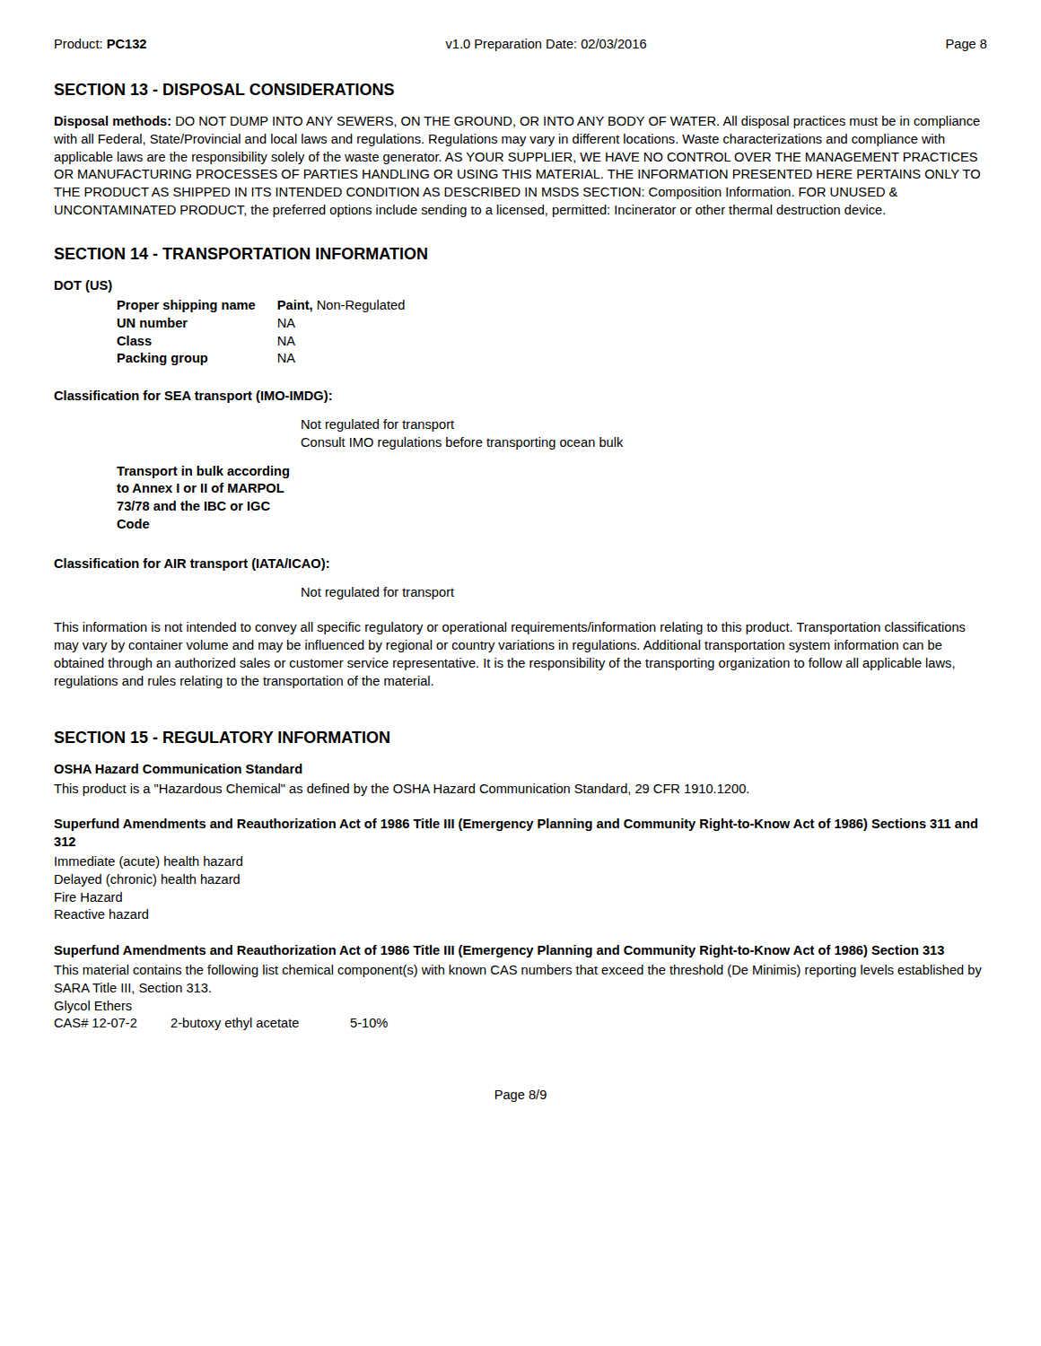Product: PC132
v1.0 Preparation Date: 02/03/2016
Page 8
SECTION 13 - DISPOSAL CONSIDERATIONS
Disposal methods: DO NOT DUMP INTO ANY SEWERS, ON THE GROUND, OR INTO ANY BODY OF WATER. All disposal practices must be in compliance with all Federal, State/Provincial and local laws and regulations. Regulations may vary in different locations. Waste characterizations and compliance with applicable laws are the responsibility solely of the waste generator. AS YOUR SUPPLIER, WE HAVE NO CONTROL OVER THE MANAGEMENT PRACTICES OR MANUFACTURING PROCESSES OF PARTIES HANDLING OR USING THIS MATERIAL. THE INFORMATION PRESENTED HERE PERTAINS ONLY TO THE PRODUCT AS SHIPPED IN ITS INTENDED CONDITION AS DESCRIBED IN MSDS SECTION: Composition Information. FOR UNUSED & UNCONTAMINATED PRODUCT, the preferred options include sending to a licensed, permitted: Incinerator or other thermal destruction device.
SECTION 14 - TRANSPORTATION INFORMATION
DOT (US)
| Proper shipping name | Paint, Non-Regulated |
| UN number | NA |
| Class | NA |
| Packing group | NA |
Classification for SEA transport (IMO-IMDG):
Not regulated for transport
Consult IMO regulations before transporting ocean bulk
Transport in bulk according to Annex I or II of MARPOL 73/78 and the IBC or IGC Code
Classification for AIR transport (IATA/ICAO):
Not regulated for transport
This information is not intended to convey all specific regulatory or operational requirements/information relating to this product. Transportation classifications may vary by container volume and may be influenced by regional or country variations in regulations. Additional transportation system information can be obtained through an authorized sales or customer service representative. It is the responsibility of the transporting organization to follow all applicable laws, regulations and rules relating to the transportation of the material.
SECTION 15 - REGULATORY INFORMATION
OSHA Hazard Communication Standard
This product is a "Hazardous Chemical" as defined by the OSHA Hazard Communication Standard, 29 CFR 1910.1200.
Superfund Amendments and Reauthorization Act of 1986 Title III (Emergency Planning and Community Right-to-Know Act of 1986) Sections 311 and 312
Immediate (acute) health hazard
Delayed (chronic) health hazard
Fire Hazard
Reactive hazard
Superfund Amendments and Reauthorization Act of 1986 Title III (Emergency Planning and Community Right-to-Know Act of 1986) Section 313
This material contains the following list chemical component(s) with known CAS numbers that exceed the threshold (De Minimis) reporting levels established by SARA Title III, Section 313.
Glycol Ethers
CAS# 12-07-22-butoxy ethyl acetate5-10%
Page 8/9